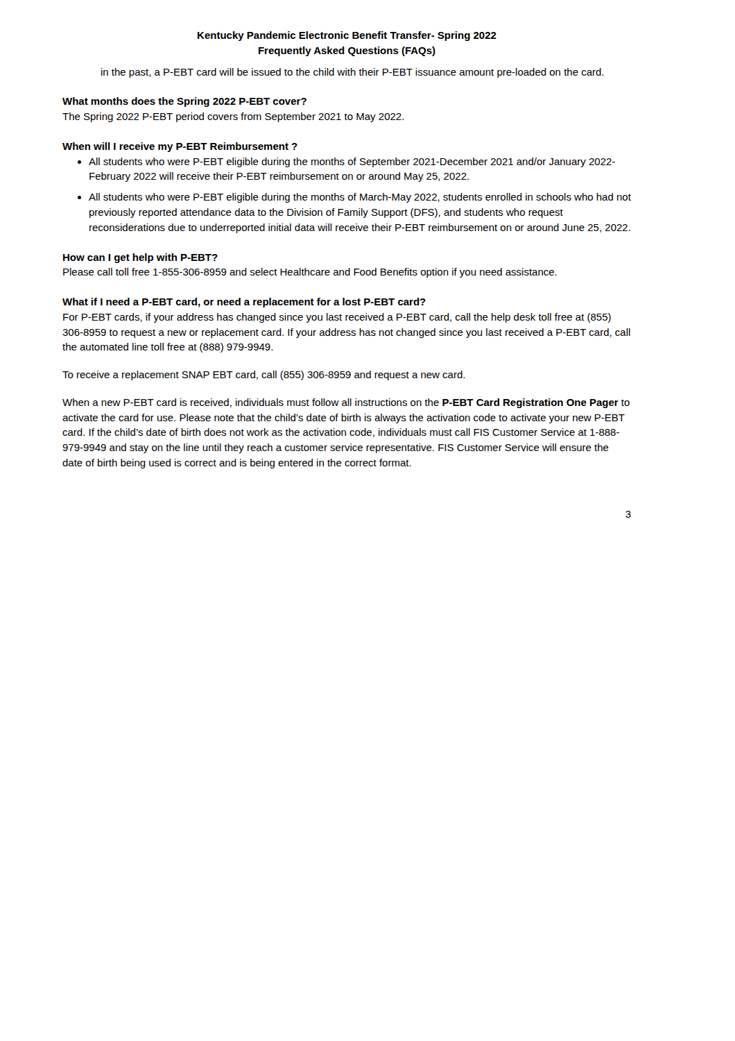Kentucky Pandemic Electronic Benefit Transfer- Spring 2022 Frequently Asked Questions (FAQs)
in the past, a P-EBT card will be issued to the child with their P-EBT issuance amount pre-loaded on the card.
What months does the Spring 2022 P-EBT cover?
The Spring 2022 P-EBT period covers from September 2021 to May 2022.
When will I receive my P-EBT Reimbursement ?
All students who were P-EBT eligible during the months of September 2021-December 2021 and/or January 2022-February 2022 will receive their P-EBT reimbursement on or around May 25, 2022.
All students who were P-EBT eligible during the months of March-May 2022, students enrolled in schools who had not previously reported attendance data to the Division of Family Support (DFS), and students who request reconsiderations due to underreported initial data will receive their P-EBT reimbursement on or around June 25, 2022.
How can I get help with P-EBT?
Please call toll free 1-855-306-8959 and select Healthcare and Food Benefits option if you need assistance.
What if I need a P-EBT card, or need a replacement for a lost P-EBT card?
For P-EBT cards, if your address has changed since you last received a P-EBT card, call the help desk toll free at (855) 306-8959 to request a new or replacement card. If your address has not changed since you last received a P-EBT card, call the automated line toll free at (888) 979-9949.
To receive a replacement SNAP EBT card, call (855) 306-8959 and request a new card.
When a new P-EBT card is received, individuals must follow all instructions on the P-EBT Card Registration One Pager to activate the card for use. Please note that the child’s date of birth is always the activation code to activate your new P-EBT card. If the child’s date of birth does not work as the activation code, individuals must call FIS Customer Service at 1-888-979-9949 and stay on the line until they reach a customer service representative. FIS Customer Service will ensure the date of birth being used is correct and is being entered in the correct format.
3